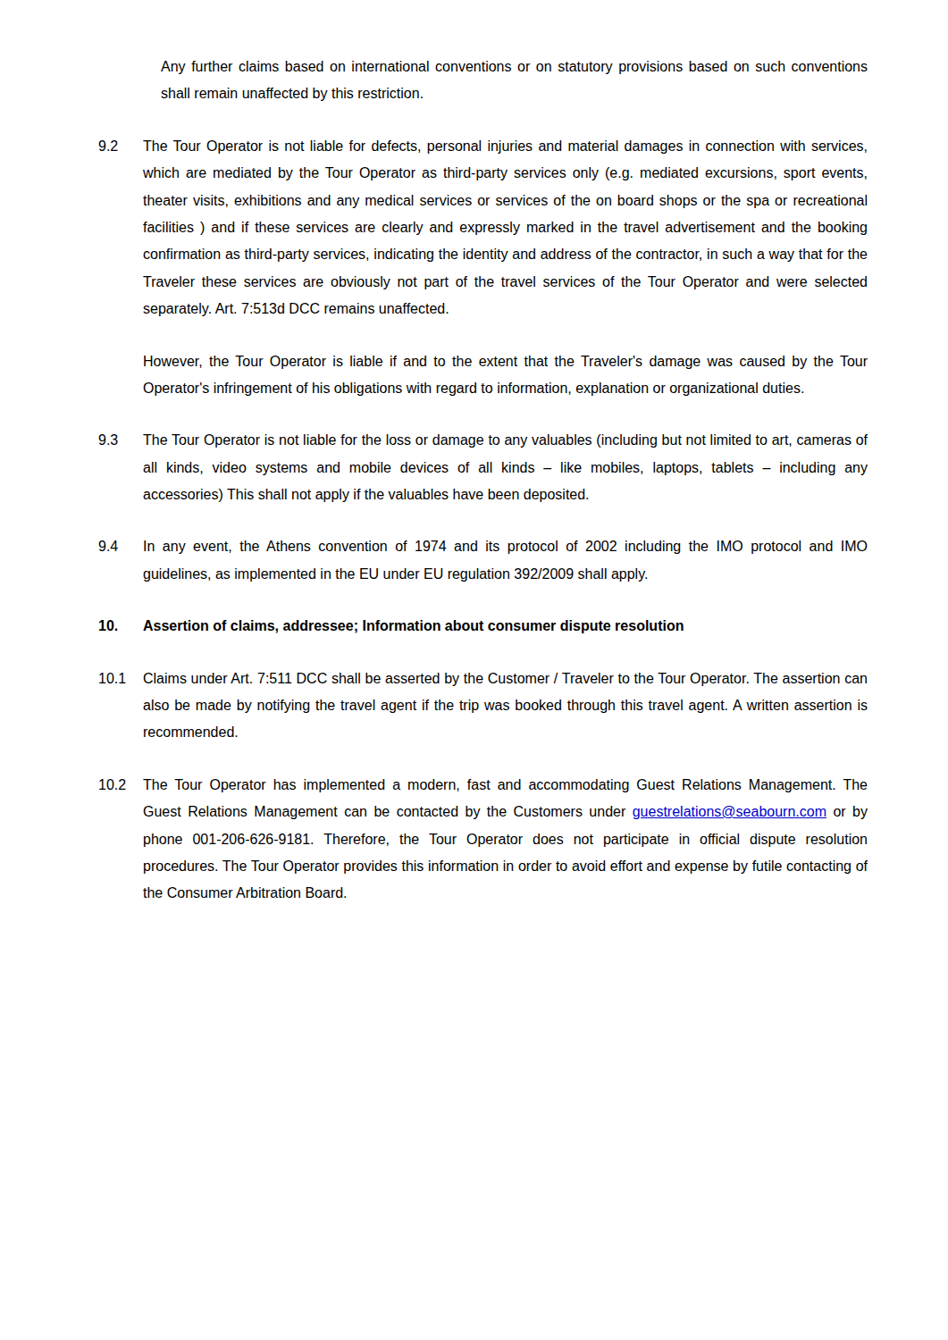Any further claims based on international conventions or on statutory provisions based on such conventions shall remain unaffected by this restriction.
9.2
The Tour Operator is not liable for defects, personal injuries and material damages in connection with services, which are mediated by the Tour Operator as third-party services only (e.g. mediated excursions, sport events, theater visits, exhibitions and any medical services or services of the on board shops or the spa or recreational facilities ) and if these services are clearly and expressly marked in the travel advertisement and the booking confirmation as third-party services, indicating the identity and address of the contractor, in such a way that for the Traveler these services are obviously not part of the travel services of the Tour Operator and were selected separately. Art. 7:513d DCC remains unaffected.
However, the Tour Operator is liable if and to the extent that the Traveler's damage was caused by the Tour Operator's infringement of his obligations with regard to information, explanation or organizational duties.
9.3
The Tour Operator is not liable for the loss or damage to any valuables (including but not limited to art, cameras of all kinds, video systems and mobile devices of all kinds – like mobiles, laptops, tablets – including any accessories) This shall not apply if the valuables have been deposited.
9.4
In any event, the Athens convention of 1974 and its protocol of 2002 including the IMO protocol and IMO guidelines, as implemented in the EU under EU regulation 392/2009 shall apply.
10.
Assertion of claims, addressee; Information about consumer dispute resolution
10.1
Claims under Art. 7:511 DCC shall be asserted by the Customer / Traveler to the Tour Operator. The assertion can also be made by notifying the travel agent if the trip was booked through this travel agent. A written assertion is recommended.
10.2
The Tour Operator has implemented a modern, fast and accommodating Guest Relations Management. The Guest Relations Management can be contacted by the Customers under guestrelations@seabourn.com or by phone 001-206-626-9181. Therefore, the Tour Operator does not participate in official dispute resolution procedures. The Tour Operator provides this information in order to avoid effort and expense by futile contacting of the Consumer Arbitration Board.